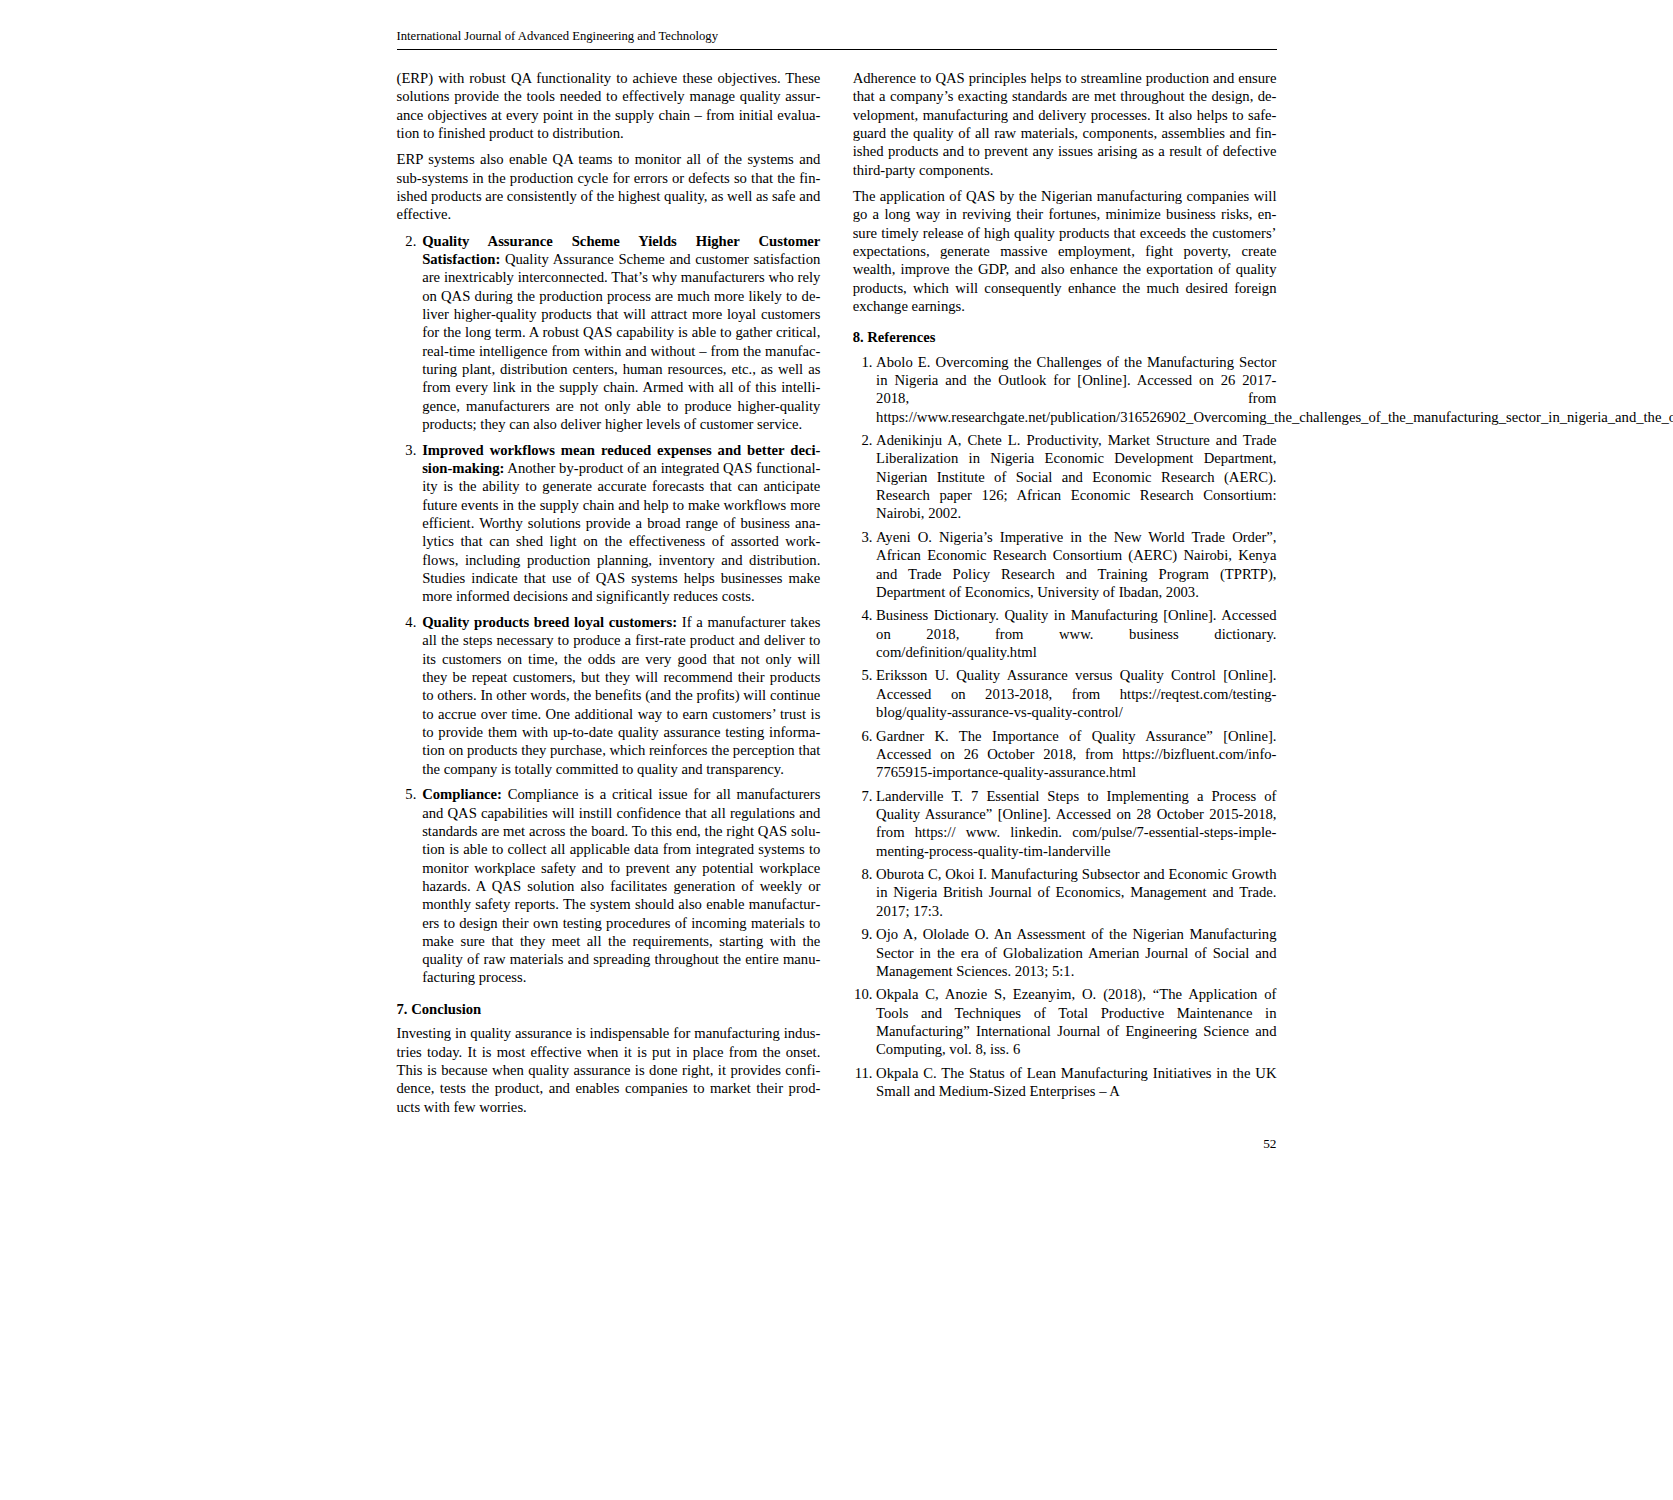International Journal of Advanced Engineering and Technology
(ERP) with robust QA functionality to achieve these objectives. These solutions provide the tools needed to effectively manage quality assurance objectives at every point in the supply chain – from initial evaluation to finished product to distribution.
ERP systems also enable QA teams to monitor all of the systems and sub-systems in the production cycle for errors or defects so that the finished products are consistently of the highest quality, as well as safe and effective.
Quality Assurance Scheme Yields Higher Customer Satisfaction: Quality Assurance Scheme and customer satisfaction are inextricably interconnected. That’s why manufacturers who rely on QAS during the production process are much more likely to deliver higher-quality products that will attract more loyal customers for the long term. A robust QAS capability is able to gather critical, real-time intelligence from within and without – from the manufacturing plant, distribution centers, human resources, etc., as well as from every link in the supply chain. Armed with all of this intelligence, manufacturers are not only able to produce higher-quality products; they can also deliver higher levels of customer service.
Improved workflows mean reduced expenses and better decision-making: Another by-product of an integrated QAS functionality is the ability to generate accurate forecasts that can anticipate future events in the supply chain and help to make workflows more efficient. Worthy solutions provide a broad range of business analytics that can shed light on the effectiveness of assorted workflows, including production planning, inventory and distribution. Studies indicate that use of QAS systems helps businesses make more informed decisions and significantly reduces costs.
Quality products breed loyal customers: If a manufacturer takes all the steps necessary to produce a first-rate product and deliver to its customers on time, the odds are very good that not only will they be repeat customers, but they will recommend their products to others. In other words, the benefits (and the profits) will continue to accrue over time. One additional way to earn customers’ trust is to provide them with up-to-date quality assurance testing information on products they purchase, which reinforces the perception that the company is totally committed to quality and transparency.
Compliance: Compliance is a critical issue for all manufacturers and QAS capabilities will instill confidence that all regulations and standards are met across the board. To this end, the right QAS solution is able to collect all applicable data from integrated systems to monitor workplace safety and to prevent any potential workplace hazards. A QAS solution also facilitates generation of weekly or monthly safety reports. The system should also enable manufacturers to design their own testing procedures of incoming materials to make sure that they meet all the requirements, starting with the quality of raw materials and spreading throughout the entire manufacturing process.
7. Conclusion
Investing in quality assurance is indispensable for manufacturing industries today. It is most effective when it is put in place from the onset. This is because when quality assurance is done right, it provides confidence, tests the product, and enables companies to market their products with few worries.
Adherence to QAS principles helps to streamline production and ensure that a company’s exacting standards are met throughout the design, development, manufacturing and delivery processes. It also helps to safeguard the quality of all raw materials, components, assemblies and finished products and to prevent any issues arising as a result of defective third-party components.
The application of QAS by the Nigerian manufacturing companies will go a long way in reviving their fortunes, minimize business risks, ensure timely release of high quality products that exceeds the customers’ expectations, generate massive employment, fight poverty, create wealth, improve the GDP, and also enhance the exportation of quality products, which will consequently enhance the much desired foreign exchange earnings.
8. References
Abolo E. Overcoming the Challenges of the Manufacturing Sector in Nigeria and the Outlook for [Online]. Accessed on 26 2017-2018, from https://www.researchgate.net/publication/316526902_Overcoming_the_challenges_of_the_manufacturing_sector_in_nigeria_and_the_outlook_for_2017
Adenikinju A, Chete L. Productivity, Market Structure and Trade Liberalization in Nigeria Economic Development Department, Nigerian Institute of Social and Economic Research (AERC). Research paper 126; African Economic Research Consortium: Nairobi, 2002.
Ayeni O. Nigeria’s Imperative in the New World Trade Order”, African Economic Research Consortium (AERC) Nairobi, Kenya and Trade Policy Research and Training Program (TPRTP), Department of Economics, University of Ibadan, 2003.
Business Dictionary. Quality in Manufacturing [Online]. Accessed on 2018, from www. business dictionary. com/definition/quality.html
Eriksson U. Quality Assurance versus Quality Control [Online]. Accessed on 2013-2018, from https://reqtest.com/testing-blog/quality-assurance-vs-quality-control/
Gardner K. The Importance of Quality Assurance” [Online]. Accessed on 26 October 2018, from https://bizfluent.com/info-7765915-importance-quality-assurance.html
Landerville T. 7 Essential Steps to Implementing a Process of Quality Assurance” [Online]. Accessed on 28 October 2015-2018, from https:// www. linkedin. com/pulse/7-essential-steps-implementing-process-quality-tim-landerville
Oburota C, Okoi I. Manufacturing Subsector and Economic Growth in Nigeria British Journal of Economics, Management and Trade. 2017; 17:3.
Ojo A, Ololade O. An Assessment of the Nigerian Manufacturing Sector in the era of Globalization Amerian Journal of Social and Management Sciences. 2013; 5:1.
Okpala C, Anozie S, Ezeanyim, O. (2018), “The Application of Tools and Techniques of Total Productive Maintenance in Manufacturing” International Journal of Engineering Science and Computing, vol. 8, iss. 6
Okpala C. The Status of Lean Manufacturing Initiatives in the UK Small and Medium-Sized Enterprises – A
52